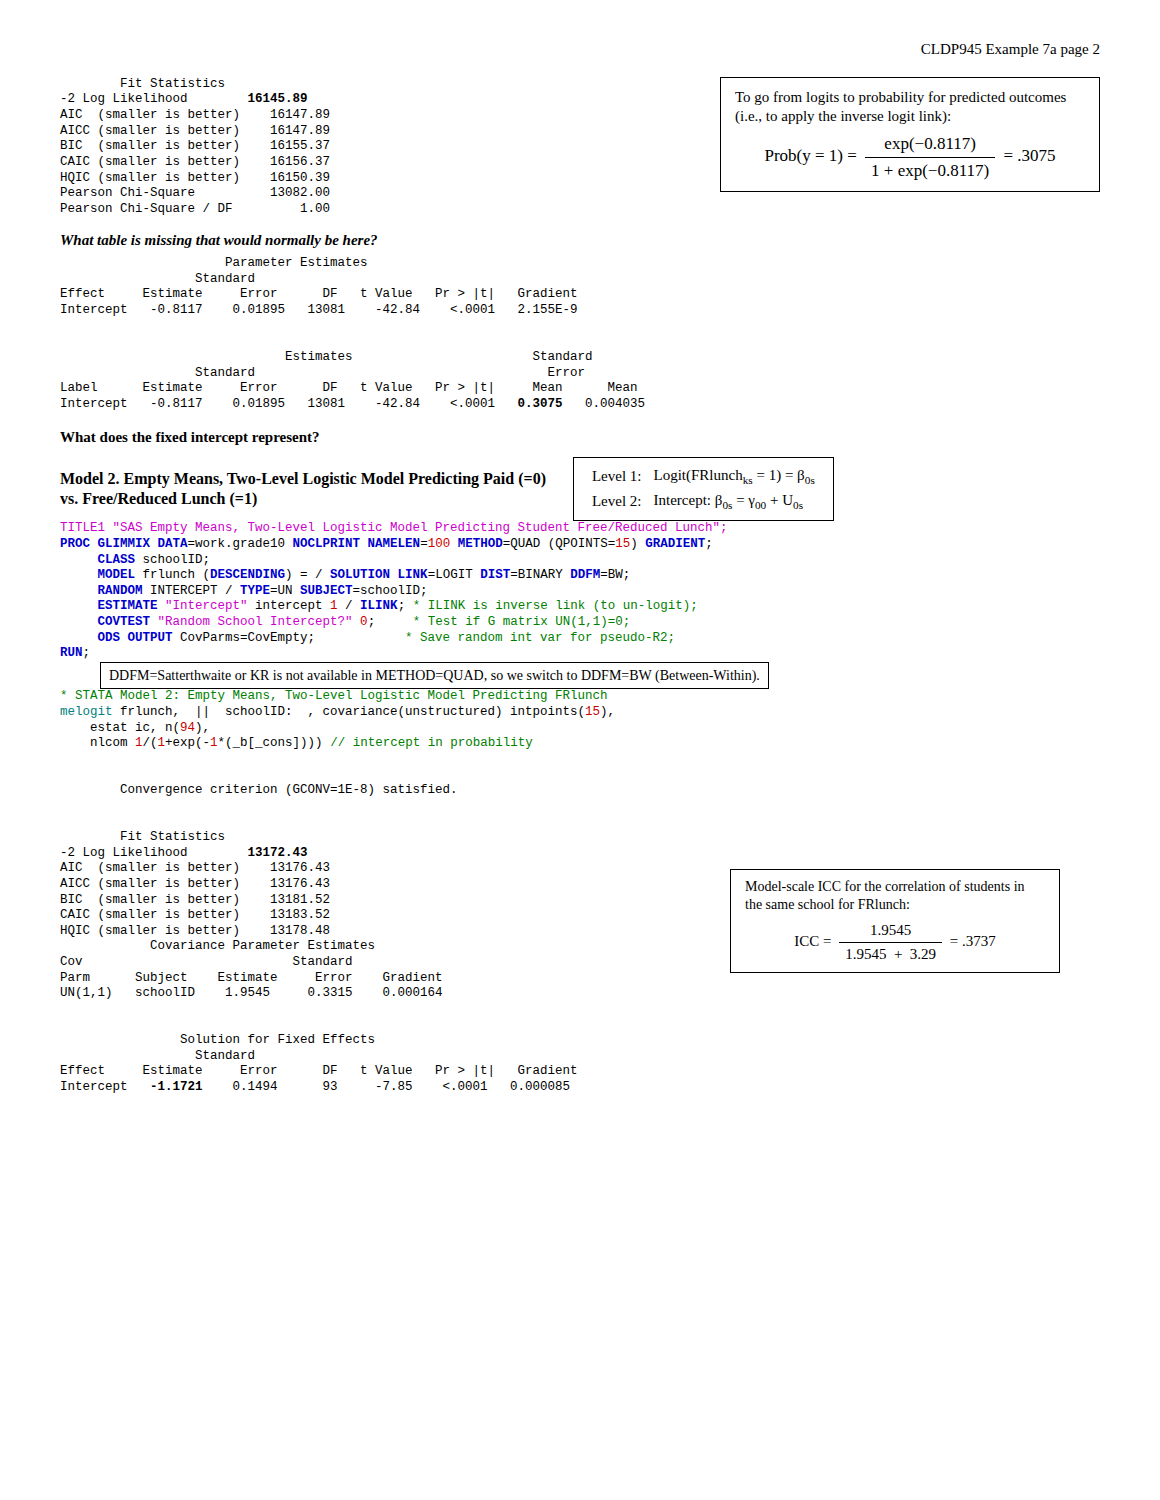CLDP945 Example 7a page 2
To go from logits to probability for predicted outcomes (i.e., to apply the inverse logit link):
Prob(y = 1) = exp(−0.8117) 1 + exp(−0.8117) = .3075
        Fit Statistics
-2 Log Likelihood        16145.89
AIC  (smaller is better)    16147.89
AICC (smaller is better)    16147.89
BIC  (smaller is better)    16155.37
CAIC (smaller is better)    16156.37
HQIC (smaller is better)    16150.39
Pearson Chi-Square          13082.00
Pearson Chi-Square / DF         1.00
What table is missing that would normally be here?
                      Parameter Estimates
                  Standard
Effect     Estimate     Error      DF   t Value   Pr > |t|   Gradient
Intercept   -0.8117    0.01895   13081    -42.84    <.0001   2.155E-9


                              Estimates                        Standard
                  Standard                                       Error
Label      Estimate     Error      DF   t Value   Pr > |t|     Mean      Mean
Intercept   -0.8117    0.01895   13081    -42.84    <.0001   0.3075   0.004035
What does the fixed intercept represent?
Model 2. Empty Means, Two-Level Logistic Model Predicting Paid (=0) vs. Free/Reduced Lunch (=1)
| Level 1: | Logit(FRlunch ks = 1) = β 0s |
| Level 2: | Intercept: β 0s = γ 00 + U 0s |
TITLE1 "SAS Empty Means, Two-Level Logistic Model Predicting Student Free/Reduced Lunch";
PROC GLIMMIX DATA=work.grade10 NOCLPRINT NAMELEN=100 METHOD=QUAD (QPOINTS=15) GRADIENT;
     CLASS schoolID;
     MODEL frlunch (DESCENDING) = / SOLUTION LINK=LOGIT DIST=BINARY DDFM=BW;
     RANDOM INTERCEPT / TYPE=UN SUBJECT=schoolID;
     ESTIMATE "Intercept" intercept 1 / ILINK; * ILINK is inverse link (to un-logit);
     COVTEST "Random School Intercept?" 0;     * Test if G matrix UN(1,1)=0;
     ODS OUTPUT CovParms=CovEmpty;            * Save random int var for pseudo-R2;
RUN;
DDFM=Satterthwaite or KR is not available in METHOD=QUAD, so we switch to DDFM=BW (Between-Within).
* STATA Model 2: Empty Means, Two-Level Logistic Model Predicting FRlunch
melogit frlunch,  ||  schoolID:  , covariance(unstructured) intpoints(15),
    estat ic, n(94),
    nlcom 1/(1+exp(-1*(_b[_cons]))) // intercept in probability


        Convergence criterion (GCONV=1E-8) satisfied.


        Fit Statistics
-2 Log Likelihood        13172.43
AIC  (smaller is better)    13176.43
AICC (smaller is better)    13176.43
BIC  (smaller is better)    13181.52
CAIC (smaller is better)    13183.52
HQIC (smaller is better)    13178.48
Model-scale ICC for the correlation of students in the same school for FRlunch:
ICC = 1.9545 1.9545 + 3.29 = .3737
            Covariance Parameter Estimates
Cov                            Standard
Parm      Subject    Estimate     Error    Gradient
UN(1,1)   schoolID    1.9545     0.3315    0.000164


                Solution for Fixed Effects
                  Standard
Effect     Estimate     Error      DF   t Value   Pr > |t|   Gradient
Intercept   -1.1721    0.1494      93     -7.85    <.0001   0.000085